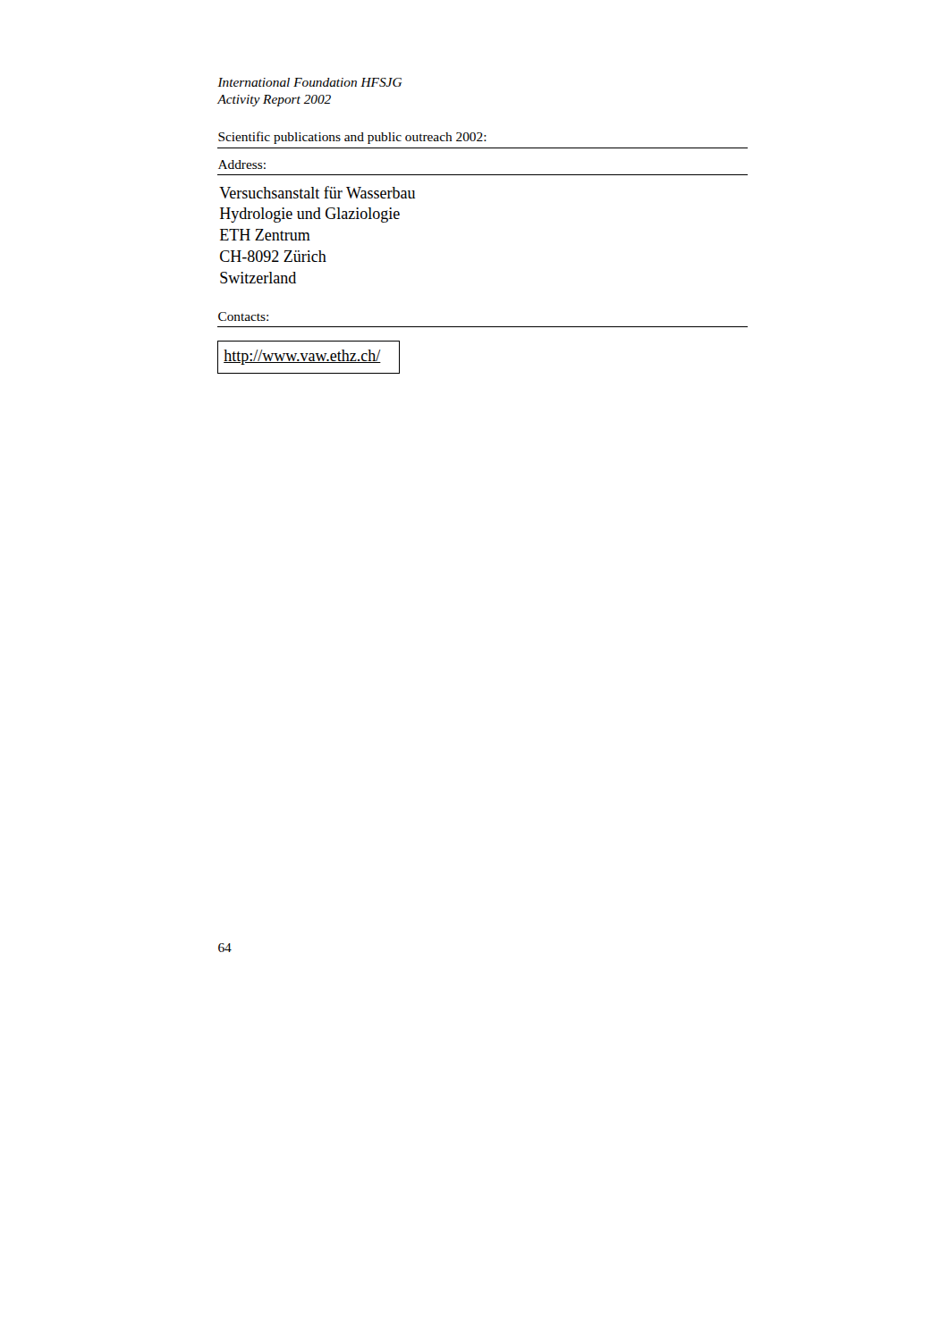International Foundation HFSJG
Activity Report 2002
Scientific publications and public outreach 2002:
Address:
Versuchsanstalt für Wasserbau
Hydrologie und Glaziologie
ETH Zentrum
CH-8092 Zürich
Switzerland
Contacts:
http://www.vaw.ethz.ch/
64